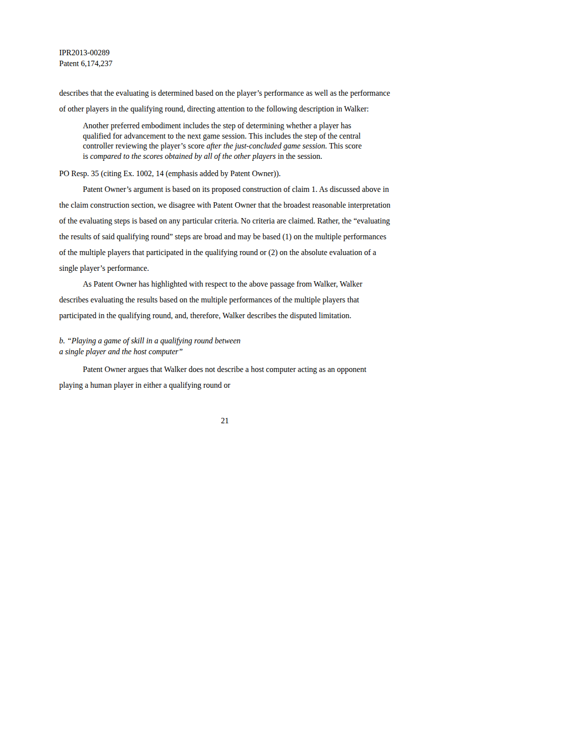IPR2013-00289
Patent 6,174,237
describes that the evaluating is determined based on the player’s performance as well as the performance of other players in the qualifying round, directing attention to the following description in Walker:
Another preferred embodiment includes the step of determining whether a player has qualified for advancement to the next game session. This includes the step of the central controller reviewing the player’s score after the just-concluded game session. This score is compared to the scores obtained by all of the other players in the session.
PO Resp. 35 (citing Ex. 1002, 14 (emphasis added by Patent Owner)).
Patent Owner’s argument is based on its proposed construction of claim 1. As discussed above in the claim construction section, we disagree with Patent Owner that the broadest reasonable interpretation of the evaluating steps is based on any particular criteria. No criteria are claimed. Rather, the “evaluating the results of said qualifying round” steps are broad and may be based (1) on the multiple performances of the multiple players that participated in the qualifying round or (2) on the absolute evaluation of a single player’s performance.
As Patent Owner has highlighted with respect to the above passage from Walker, Walker describes evaluating the results based on the multiple performances of the multiple players that participated in the qualifying round, and, therefore, Walker describes the disputed limitation.
b. “Playing a game of skill in a qualifying round between
a single player and the host computer”
Patent Owner argues that Walker does not describe a host computer acting as an opponent playing a human player in either a qualifying round or
21